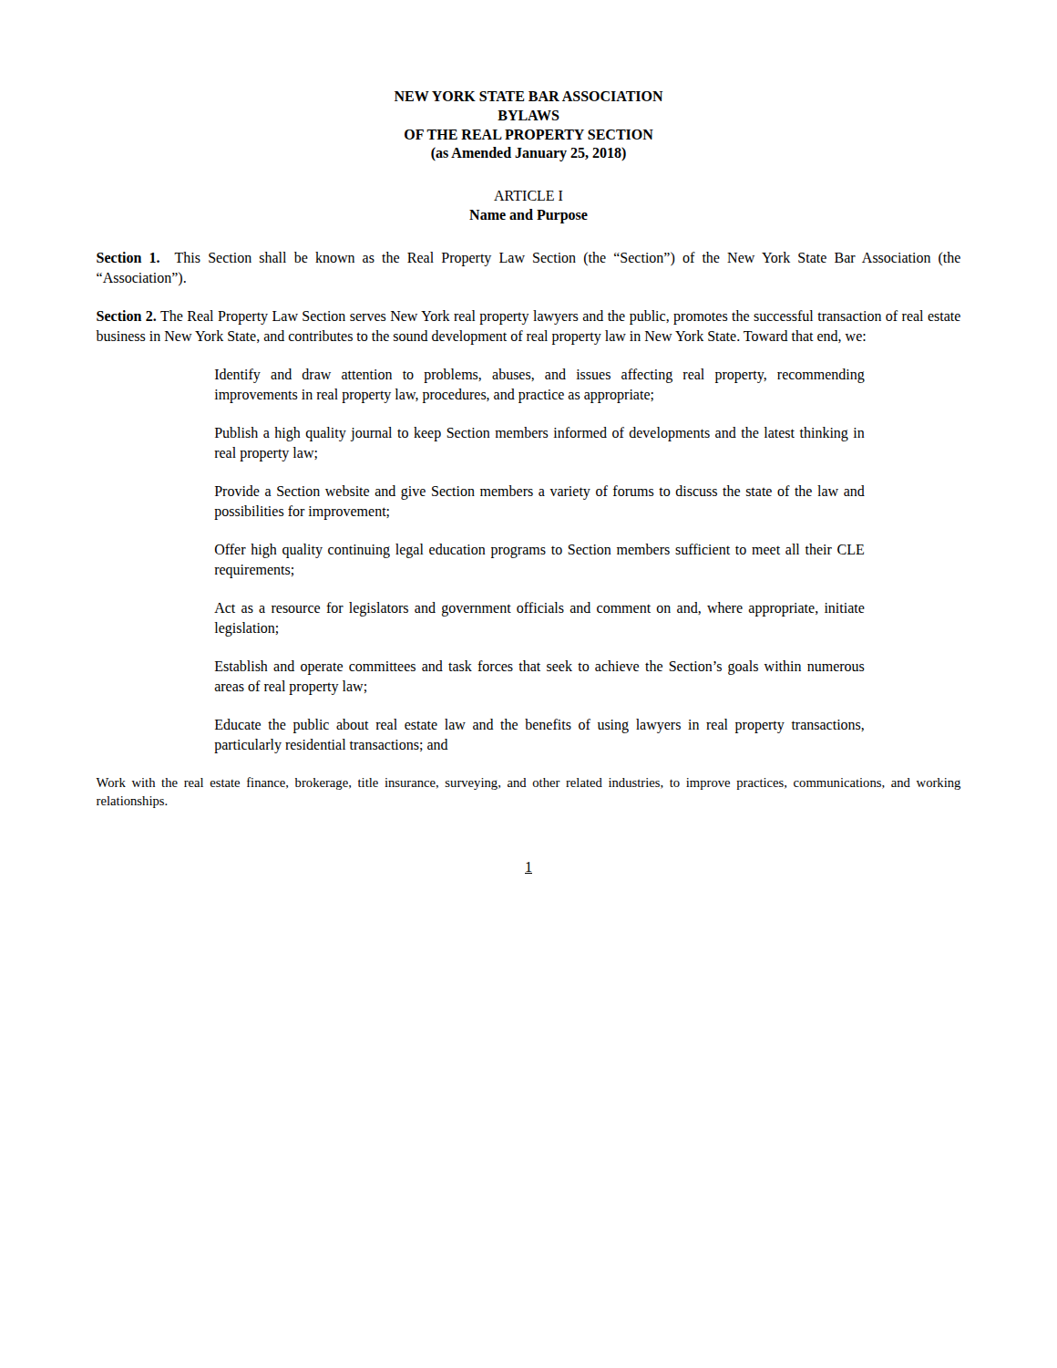NEW YORK STATE BAR ASSOCIATION BYLAWS OF THE REAL PROPERTY SECTION (as Amended January 25, 2018)
ARTICLE I
Name and Purpose
Section 1. This Section shall be known as the Real Property Law Section (the “Section”) of the New York State Bar Association (the “Association”).
Section 2. The Real Property Law Section serves New York real property lawyers and the public, promotes the successful transaction of real estate business in New York State, and contributes to the sound development of real property law in New York State. Toward that end, we:
Identify and draw attention to problems, abuses, and issues affecting real property, recommending improvements in real property law, procedures, and practice as appropriate;
Publish a high quality journal to keep Section members informed of developments and the latest thinking in real property law;
Provide a Section website and give Section members a variety of forums to discuss the state of the law and possibilities for improvement;
Offer high quality continuing legal education programs to Section members sufficient to meet all their CLE requirements;
Act as a resource for legislators and government officials and comment on and, where appropriate, initiate legislation;
Establish and operate committees and task forces that seek to achieve the Section’s goals within numerous areas of real property law;
Educate the public about real estate law and the benefits of using lawyers in real property transactions, particularly residential transactions; and
Work with the real estate finance, brokerage, title insurance, surveying, and other related industries, to improve practices, communications, and working relationships.
1